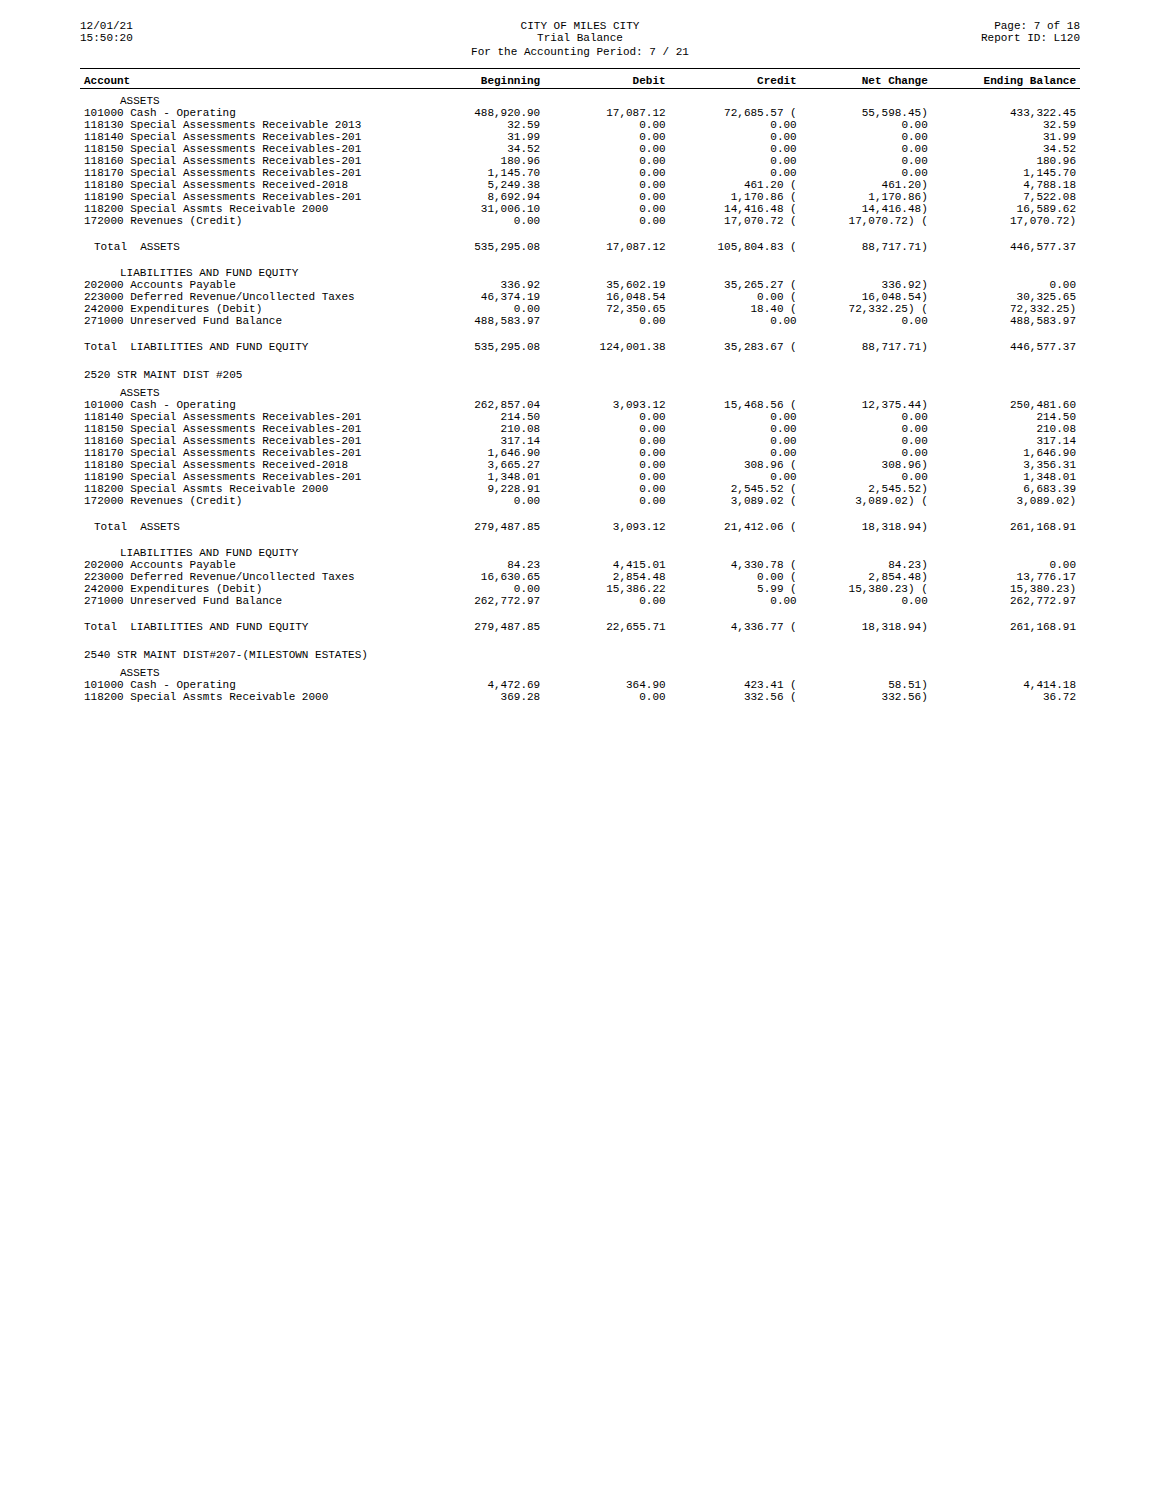12/01/21 CITY OF MILES CITY Page: 7 of 18
15:50:20 Trial Balance Report ID: L120
For the Accounting Period: 7 / 21
| Account | Beginning | Debit | Credit | Net Change | Ending Balance |
| --- | --- | --- | --- | --- | --- |
| ASSETS | | | | | |
| 101000 Cash - Operating | 488,920.90 | 17,087.12 | 72,685.57 ( | 55,598.45) | 433,322.45 |
| 118130 Special Assessments Receivable 2013 | 32.59 | 0.00 | 0.00 | 0.00 | 32.59 |
| 118140 Special Assessments Receivables-201 | 31.99 | 0.00 | 0.00 | 0.00 | 31.99 |
| 118150 Special Assessments Receivables-201 | 34.52 | 0.00 | 0.00 | 0.00 | 34.52 |
| 118160 Special Assessments Receivables-201 | 180.96 | 0.00 | 0.00 | 0.00 | 180.96 |
| 118170 Special Assessments Receivables-201 | 1,145.70 | 0.00 | 0.00 | 0.00 | 1,145.70 |
| 118180 Special Assessments Received-2018 | 5,249.38 | 0.00 | 461.20 ( | 461.20) | 4,788.18 |
| 118190 Special Assessments Receivables-201 | 8,692.94 | 0.00 | 1,170.86 ( | 1,170.86) | 7,522.08 |
| 118200 Special Assmts Receivable 2000 | 31,006.10 | 0.00 | 14,416.48 ( | 14,416.48) | 16,589.62 |
| 172000 Revenues (Credit) | 0.00 | 0.00 | 17,070.72 ( | 17,070.72) ( | 17,070.72) |
| Total ASSETS | 535,295.08 | 17,087.12 | 105,804.83 ( | 88,717.71) | 446,577.37 |
| LIABILITIES AND FUND EQUITY | | | | | |
| 202000 Accounts Payable | 336.92 | 35,602.19 | 35,265.27 ( | 336.92) | 0.00 |
| 223000 Deferred Revenue/Uncollected Taxes | 46,374.19 | 16,048.54 | 0.00 ( | 16,048.54) | 30,325.65 |
| 242000 Expenditures (Debit) | 0.00 | 72,350.65 | 18.40 ( | 72,332.25) ( | 72,332.25) |
| 271000 Unreserved Fund Balance | 488,583.97 | 0.00 | 0.00 | 0.00 | 488,583.97 |
| Total LIABILITIES AND FUND EQUITY | 535,295.08 | 124,001.38 | 35,283.67 ( | 88,717.71) | 446,577.37 |
| 2520 STR MAINT DIST #205 | | | | | |
| ASSETS | | | | | |
| 101000 Cash - Operating | 262,857.04 | 3,093.12 | 15,468.56 ( | 12,375.44) | 250,481.60 |
| 118140 Special Assessments Receivables-201 | 214.50 | 0.00 | 0.00 | 0.00 | 214.50 |
| 118150 Special Assessments Receivables-201 | 210.08 | 0.00 | 0.00 | 0.00 | 210.08 |
| 118160 Special Assessments Receivables-201 | 317.14 | 0.00 | 0.00 | 0.00 | 317.14 |
| 118170 Special Assessments Receivables-201 | 1,646.90 | 0.00 | 0.00 | 0.00 | 1,646.90 |
| 118180 Special Assessments Received-2018 | 3,665.27 | 0.00 | 308.96 ( | 308.96) | 3,356.31 |
| 118190 Special Assessments Receivables-201 | 1,348.01 | 0.00 | 0.00 | 0.00 | 1,348.01 |
| 118200 Special Assmts Receivable 2000 | 9,228.91 | 0.00 | 2,545.52 ( | 2,545.52) | 6,683.39 |
| 172000 Revenues (Credit) | 0.00 | 0.00 | 3,089.02 ( | 3,089.02) ( | 3,089.02) |
| Total ASSETS | 279,487.85 | 3,093.12 | 21,412.06 ( | 18,318.94) | 261,168.91 |
| LIABILITIES AND FUND EQUITY | | | | | |
| 202000 Accounts Payable | 84.23 | 4,415.01 | 4,330.78 ( | 84.23) | 0.00 |
| 223000 Deferred Revenue/Uncollected Taxes | 16,630.65 | 2,854.48 | 0.00 ( | 2,854.48) | 13,776.17 |
| 242000 Expenditures (Debit) | 0.00 | 15,386.22 | 5.99 ( | 15,380.23) ( | 15,380.23) |
| 271000 Unreserved Fund Balance | 262,772.97 | 0.00 | 0.00 | 0.00 | 262,772.97 |
| Total LIABILITIES AND FUND EQUITY | 279,487.85 | 22,655.71 | 4,336.77 ( | 18,318.94) | 261,168.91 |
| 2540 STR MAINT DIST#207-(MILESTOWN ESTATES) | | | | | |
| ASSETS | | | | | |
| 101000 Cash - Operating | 4,472.69 | 364.90 | 423.41 ( | 58.51) | 4,414.18 |
| 118200 Special Assmts Receivable 2000 | 369.28 | 0.00 | 332.56 ( | 332.56) | 36.72 |